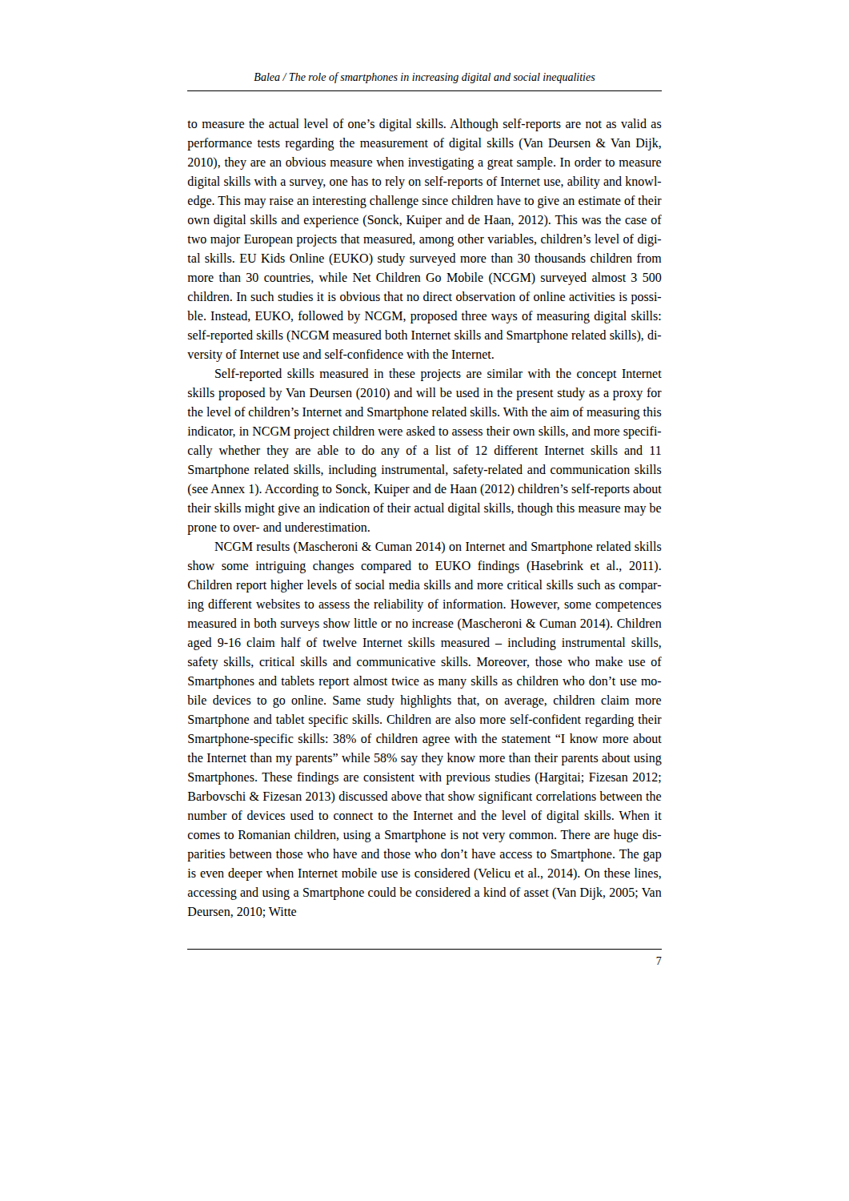Balea / The role of smartphones in increasing digital and social inequalities
to measure the actual level of one’s digital skills. Although self-reports are not as valid as performance tests regarding the measurement of digital skills (Van Deursen & Van Dijk, 2010), they are an obvious measure when investigating a great sample. In order to measure digital skills with a survey, one has to rely on self-reports of Internet use, ability and knowledge. This may raise an interesting challenge since children have to give an estimate of their own digital skills and experience (Sonck, Kuiper and de Haan, 2012). This was the case of two major European projects that measured, among other variables, children’s level of digital skills. EU Kids Online (EUKO) study surveyed more than 30 thousands children from more than 30 countries, while Net Children Go Mobile (NCGM) surveyed almost 3 500 children. In such studies it is obvious that no direct observation of online activities is possible. Instead, EUKO, followed by NCGM, proposed three ways of measuring digital skills: self-reported skills (NCGM measured both Internet skills and Smartphone related skills), diversity of Internet use and self-confidence with the Internet.
Self-reported skills measured in these projects are similar with the concept Internet skills proposed by Van Deursen (2010) and will be used in the present study as a proxy for the level of children’s Internet and Smartphone related skills. With the aim of measuring this indicator, in NCGM project children were asked to assess their own skills, and more specifically whether they are able to do any of a list of 12 different Internet skills and 11 Smartphone related skills, including instrumental, safety-related and communication skills (see Annex 1). According to Sonck, Kuiper and de Haan (2012) children’s self-reports about their skills might give an indication of their actual digital skills, though this measure may be prone to over- and underestimation.
NCGM results (Mascheroni & Cuman 2014) on Internet and Smartphone related skills show some intriguing changes compared to EUKO findings (Hasebrink et al., 2011). Children report higher levels of social media skills and more critical skills such as comparing different websites to assess the reliability of information. However, some competences measured in both surveys show little or no increase (Mascheroni & Cuman 2014). Children aged 9-16 claim half of twelve Internet skills measured – including instrumental skills, safety skills, critical skills and communicative skills. Moreover, those who make use of Smartphones and tablets report almost twice as many skills as children who don’t use mobile devices to go online. Same study highlights that, on average, children claim more Smartphone and tablet specific skills. Children are also more self-confident regarding their Smartphone-specific skills: 38% of children agree with the statement “I know more about the Internet than my parents” while 58% say they know more than their parents about using Smartphones. These findings are consistent with previous studies (Hargitai; Fizesan 2012; Barbovschi & Fizesan 2013) discussed above that show significant correlations between the number of devices used to connect to the Internet and the level of digital skills. When it comes to Romanian children, using a Smartphone is not very common. There are huge disparities between those who have and those who don’t have access to Smartphone. The gap is even deeper when Internet mobile use is considered (Velicu et al., 2014). On these lines, accessing and using a Smartphone could be considered a kind of asset (Van Dijk, 2005; Van Deursen, 2010; Witte
7